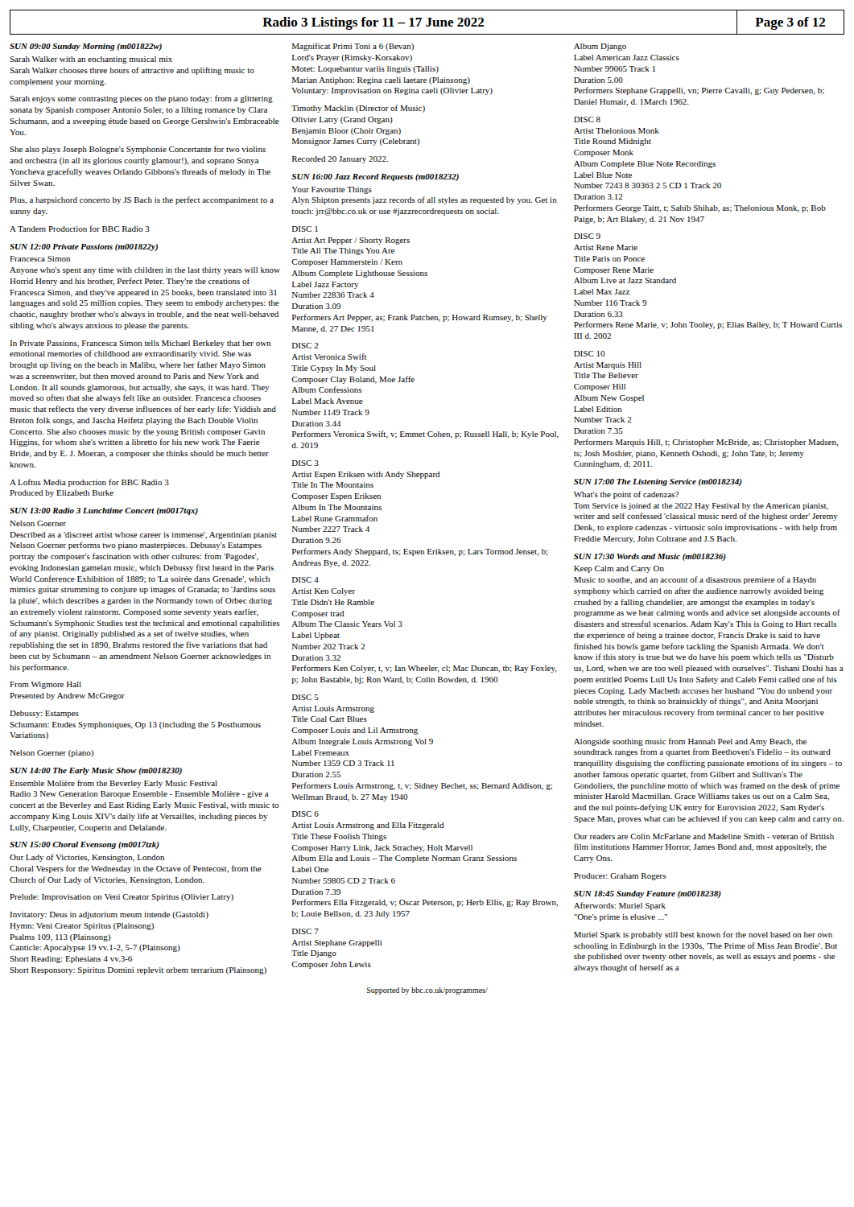Radio 3 Listings for 11 – 17 June 2022
Page 3 of 12
SUN 09:00 Sunday Morning (m001822w)
Sarah Walker with an enchanting musical mix
Sarah Walker chooses three hours of attractive and uplifting music to complement your morning.
Sarah enjoys some contrasting pieces on the piano today: from a glittering sonata by Spanish composer Antonio Soler, to a lilting romance by Clara Schumann, and a sweeping étude based on George Gershwin's Embraceable You.
She also plays Joseph Bologne's Symphonie Concertante for two violins and orchestra (in all its glorious courtly glamour!), and soprano Sonya Yoncheva gracefully weaves Orlando Gibbons's threads of melody in The Silver Swan.
Plus, a harpsichord concerto by JS Bach is the perfect accompaniment to a sunny day.
A Tandem Production for BBC Radio 3
SUN 12:00 Private Passions (m001822y)
Francesca Simon
Anyone who's spent any time with children in the last thirty years will know Horrid Henry and his brother, Perfect Peter. They're the creations of Francesca Simon, and they've appeared in 25 books, been translated into 31 languages and sold 25 million copies. They seem to embody archetypes: the chaotic, naughty brother who's always in trouble, and the neat well-behaved sibling who's always anxious to please the parents.
In Private Passions, Francesca Simon tells Michael Berkeley that her own emotional memories of childhood are extraordinarily vivid. She was brought up living on the beach in Malibu, where her father Mayo Simon was a screenwriter, but then moved around to Paris and New York and London. It all sounds glamorous, but actually, she says, it was hard. They moved so often that she always felt like an outsider. Francesca chooses music that reflects the very diverse influences of her early life: Yiddish and Breton folk songs, and Jascha Heifetz playing the Bach Double Violin Concerto. She also chooses music by the young British composer Gavin Higgins, for whom she's written a libretto for his new work The Faerie Bride, and by E. J. Moeran, a composer she thinks should be much better known.
A Loftus Media production for BBC Radio 3
Produced by Elizabeth Burke
SUN 13:00 Radio 3 Lunchtime Concert (m0017tqx)
Nelson Goerner
Described as a 'discreet artist whose career is immense', Argentinian pianist Nelson Goerner performs two piano masterpieces. Debussy's Estampes portray the composer's fascination with other cultures: from 'Pagodes', evoking Indonesian gamelan music, which Debussy first heard in the Paris World Conference Exhibition of 1889; to 'La soirée dans Grenade', which mimics guitar strumming to conjure up images of Granada; to 'Jardins sous la pluie', which describes a garden in the Normandy town of Orbec during an extremely violent rainstorm. Composed some seventy years earlier, Schumann's Symphonic Studies test the technical and emotional capabilities of any pianist. Originally published as a set of twelve studies, when republishing the set in 1890, Brahms restored the five variations that had been cut by Schumann – an amendment Nelson Goerner acknowledges in his performance.
From Wigmore Hall
Presented by Andrew McGregor
Debussy: Estampes
Schumann: Etudes Symphoniques, Op 13 (including the 5 Posthumous Variations)
Nelson Goerner (piano)
SUN 14:00 The Early Music Show (m0018230)
Ensemble Molière from the Beverley Early Music Festival
Radio 3 New Generation Baroque Ensemble - Ensemble Molière - give a concert at the Beverley and East Riding Early Music Festival, with music to accompany King Louis XIV's daily life at Versailles, including pieces by Lully, Charpentier, Couperin and Delalande.
SUN 15:00 Choral Evensong (m0017tzk)
Our Lady of Victories, Kensington, London
Choral Vespers for the Wednesday in the Octave of Pentecost, from the Church of Our Lady of Victories, Kensington, London.
Prelude: Improvisation on Veni Creator Spiritus (Olivier Latry)
Invitatory: Deus in adjutorium meum intende (Gastoldi)
Hymn: Veni Creator Spiritus (Plainsong)
Psalms 109, 113 (Plainsong)
Canticle: Apocalypse 19 vv.1-2, 5-7 (Plainsong)
Short Reading: Ephesians 4 vv.3-6
Short Responsory: Spiritus Domini replevit orbem terrarium (Plainsong)
Magnificat Primi Toni a 6 (Bevan)
Lord's Prayer (Rimsky-Korsakov)
Motet: Loquebantur variis linguis (Tallis)
Marian Antiphon: Regina caeli laetare (Plainsong)
Voluntary: Improvisation on Regina caeli (Olivier Latry)
Timothy Macklin (Director of Music)
Olivier Latry (Grand Organ)
Benjamin Bloor (Choir Organ)
Monsignor James Curry (Celebrant)
Recorded 20 January 2022.
SUN 16:00 Jazz Record Requests (m0018232)
Your Favourite Things
Alyn Shipton presents jazz records of all styles as requested by you. Get in touch: jrr@bbc.co.uk or use #jazzrecordrequests on social.
DISC 1
Artist Art Pepper / Shorty Rogers
Title All The Things You Are
Composer Hammerstein / Kern
Album Complete Lighthouse Sessions
Label Jazz Factory
Number 22836 Track 4
Duration 3.09
Performers Art Pepper, as; Frank Patchen, p; Howard Rumsey, b; Shelly Manne, d. 27 Dec 1951
DISC 2
Artist Veronica Swift
Title Gypsy In My Soul
Composer Clay Boland, Moe Jaffe
Album Confessions
Label Mack Avenue
Number 1149 Track 9
Duration 3.44
Performers Veronica Swift, v; Emmet Cohen, p; Russell Hall, b; Kyle Pool, d. 2019
DISC 3
Artist Espen Eriksen with Andy Sheppard
Title In The Mountains
Composer Espen Eriksen
Album In The Mountains
Label Rune Grammafon
Number 2227 Track 4
Duration 9.26
Performers Andy Sheppard, ts; Espen Eriksen, p; Lars Tormod Jenset, b; Andreas Bye, d. 2022.
DISC 4
Artist Ken Colyer
Title Didn't He Ramble
Composer trad
Album The Classic Years Vol 3
Label Upbeat
Number 202 Track 2
Duration 3.32
Performers Ken Colyer, t, v; Ian Wheeler, cl; Mac Duncan, tb; Ray Foxley, p; John Bastable, bj; Ron Ward, b; Colin Bowden, d. 1960
DISC 5
Artist Louis Armstrong
Title Coal Cart Blues
Composer Louis and Lil Armstrong
Album Integrale Louis Armstrong Vol 9
Label Fremeaux
Number 1359 CD 3 Track 11
Duration 2.55
Performers Louis Armstrong, t, v; Sidney Bechet, ss; Bernard Addison, g; Wellman Braud, b. 27 May 1940
DISC 6
Artist Louis Armstrong and Ella Fitzgerald
Title These Foolish Things
Composer Harry Link, Jack Strachey, Holt Marvell
Album Ella and Louis – The Complete Norman Granz Sessions
Label One
Number 59805 CD 2 Track 6
Duration 7.39
Performers Ella Fitzgerald, v; Oscar Peterson, p; Herb Ellis, g; Ray Brown, b; Louie Bellson, d. 23 July 1957
DISC 7
Artist Stephane Grappelli
Title Django
Composer John Lewis
Album Django
Label American Jazz Classics
Number 99065 Track 1
Duration 5.00
Performers Stephane Grappelli, vn; Pierre Cavalli, g; Guy Pedersen, b; Daniel Humair, d. 1March 1962.
DISC 8
Artist Thelonious Monk
Title Round Midnight
Composer Monk
Album Complete Blue Note Recordings
Label Blue Note
Number 7243 8 30363 2 5 CD 1 Track 20
Duration 3.12
Performers George Taitt, t; Sahib Shihab, as; Thelonious Monk, p; Bob Paige, b; Art Blakey, d. 21 Nov 1947
DISC 9
Artist Rene Marie
Title Paris on Ponce
Composer Rene Marie
Album Live at Jazz Standard
Label Max Jazz
Number 116 Track 9
Duration 6.33
Performers Rene Marie, v; John Tooley, p; Elias Bailey, b; T Howard Curtis III d. 2002
DISC 10
Artist Marquis Hill
Title The Believer
Composer Hill
Album New Gospel
Label Edition
Number Track 2
Duration 7.35
Performers Marquis Hill, t; Christopher McBride, as; Christopher Madsen, ts; Josh Moshier, piano, Kenneth Oshodi, g; John Tate, b; Jeremy Cunningham, d; 2011.
SUN 17:00 The Listening Service (m0018234)
What's the point of cadenzas?
Tom Service is joined at the 2022 Hay Festival by the American pianist, writer and self confessed 'classical music nerd of the highest order' Jeremy Denk, to explore cadenzas - virtuosic solo improvisations - with help from Freddie Mercury, John Coltrane and J.S Bach.
SUN 17:30 Words and Music (m0018236)
Keep Calm and Carry On
Music to soothe, and an account of a disastrous premiere of a Haydn symphony which carried on after the audience narrowly avoided being crushed by a falling chandelier, are amongst the examples in today's programme as we hear calming words and advice set alongside accounts of disasters and stressful scenarios. Adam Kay's This is Going to Hurt recalls the experience of being a trainee doctor, Francis Drake is said to have finished his bowls game before tackling the Spanish Armada. We don't know if this story is true but we do have his poem which tells us "Disturb us, Lord, when we are too well pleased with ourselves". Tishani Doshi has a poem entitled Poems Lull Us Into Safety and Caleb Femi called one of his pieces Coping. Lady Macbeth accuses her husband "You do unbend your noble strength, to think so brainsickly of things", and Anita Moorjani attributes her miraculous recovery from terminal cancer to her positive mindset.
Alongside soothing music from Hannah Peel and Amy Beach, the soundtrack ranges from a quartet from Beethoven's Fidelio – its outward tranquillity disguising the conflicting passionate emotions of its singers – to another famous operatic quartet, from Gilbert and Sullivan's The Gondoliers, the punchline motto of which was framed on the desk of prime minister Harold Macmillan. Grace Williams takes us out on a Calm Sea, and the nul points-defying UK entry for Eurovision 2022, Sam Ryder's Space Man, proves what can be achieved if you can keep calm and carry on.
Our readers are Colin McFarlane and Madeline Smith - veteran of British film institutions Hammer Horror, James Bond and, most appositely, the Carry Ons.
Producer: Graham Rogers
SUN 18:45 Sunday Feature (m0018238)
Afterwords: Muriel Spark
"One's prime is elusive ..."
Muriel Spark is probably still best known for the novel based on her own schooling in Edinburgh in the 1930s, 'The Prime of Miss Jean Brodie'. But she published over twenty other novels, as well as essays and poems - she always thought of herself as a
Supported by bbc.co.uk/programmes/